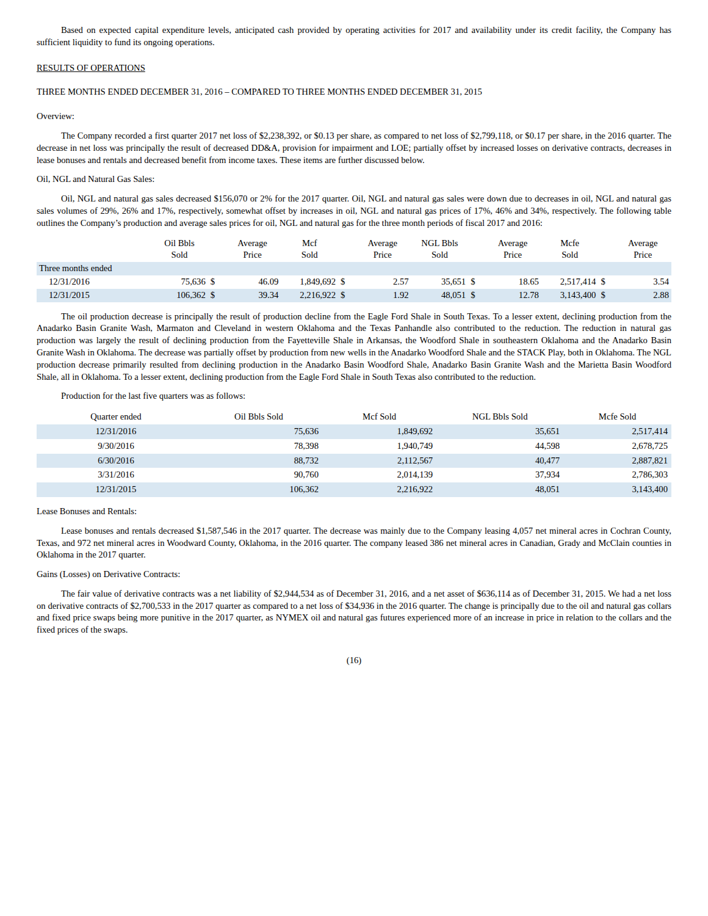Based on expected capital expenditure levels, anticipated cash provided by operating activities for 2017 and availability under its credit facility, the Company has sufficient liquidity to fund its ongoing operations.
RESULTS OF OPERATIONS
THREE MONTHS ENDED DECEMBER 31, 2016 – COMPARED TO THREE MONTHS ENDED DECEMBER 31, 2015
Overview:
The Company recorded a first quarter 2017 net loss of $2,238,392, or $0.13 per share, as compared to net loss of $2,799,118, or $0.17 per share, in the 2016 quarter. The decrease in net loss was principally the result of decreased DD&A, provision for impairment and LOE; partially offset by increased losses on derivative contracts, decreases in lease bonuses and rentals and decreased benefit from income taxes. These items are further discussed below.
Oil, NGL and Natural Gas Sales:
Oil, NGL and natural gas sales decreased $156,070 or 2% for the 2017 quarter. Oil, NGL and natural gas sales were down due to decreases in oil, NGL and natural gas sales volumes of 29%, 26% and 17%, respectively, somewhat offset by increases in oil, NGL and natural gas prices of 17%, 46% and 34%, respectively. The following table outlines the Company’s production and average sales prices for oil, NGL and natural gas for the three month periods of fiscal 2017 and 2016:
| | Oil Bbls Sold | | Average Price | Mcf Sold | | Average Price | NGL Bbls Sold | | Average Price | Mcfe Sold | | Average Price |
| Three months ended | | | | | | | | | | | | |
| 12/31/2016 | 75,636 | $ | 46.09 | 1,849,692 | $ | 2.57 | 35,651 | $ | 18.65 | 2,517,414 | $ | 3.54 |
| 12/31/2015 | 106,362 | $ | 39.34 | 2,216,922 | $ | 1.92 | 48,051 | $ | 12.78 | 3,143,400 | $ | 2.88 |
The oil production decrease is principally the result of production decline from the Eagle Ford Shale in South Texas. To a lesser extent, declining production from the Anadarko Basin Granite Wash, Marmaton and Cleveland in western Oklahoma and the Texas Panhandle also contributed to the reduction. The reduction in natural gas production was largely the result of declining production from the Fayetteville Shale in Arkansas, the Woodford Shale in southeastern Oklahoma and the Anadarko Basin Granite Wash in Oklahoma. The decrease was partially offset by production from new wells in the Anadarko Woodford Shale and the STACK Play, both in Oklahoma. The NGL production decrease primarily resulted from declining production in the Anadarko Basin Woodford Shale, Anadarko Basin Granite Wash and the Marietta Basin Woodford Shale, all in Oklahoma. To a lesser extent, declining production from the Eagle Ford Shale in South Texas also contributed to the reduction.
Production for the last five quarters was as follows:
| Quarter ended | Oil Bbls Sold | Mcf Sold | NGL Bbls Sold | Mcfe Sold |
| 12/31/2016 | 75,636 | 1,849,692 | 35,651 | 2,517,414 |
| 9/30/2016 | 78,398 | 1,940,749 | 44,598 | 2,678,725 |
| 6/30/2016 | 88,732 | 2,112,567 | 40,477 | 2,887,821 |
| 3/31/2016 | 90,760 | 2,014,139 | 37,934 | 2,786,303 |
| 12/31/2015 | 106,362 | 2,216,922 | 48,051 | 3,143,400 |
Lease Bonuses and Rentals:
Lease bonuses and rentals decreased $1,587,546 in the 2017 quarter. The decrease was mainly due to the Company leasing 4,057 net mineral acres in Cochran County, Texas, and 972 net mineral acres in Woodward County, Oklahoma, in the 2016 quarter. The company leased 386 net mineral acres in Canadian, Grady and McClain counties in Oklahoma in the 2017 quarter.
Gains (Losses) on Derivative Contracts:
The fair value of derivative contracts was a net liability of $2,944,534 as of December 31, 2016, and a net asset of $636,114 as of December 31, 2015. We had a net loss on derivative contracts of $2,700,533 in the 2017 quarter as compared to a net loss of $34,936 in the 2016 quarter. The change is principally due to the oil and natural gas collars and fixed price swaps being more punitive in the 2017 quarter, as NYMEX oil and natural gas futures experienced more of an increase in price in relation to the collars and the fixed prices of the swaps.
(16)